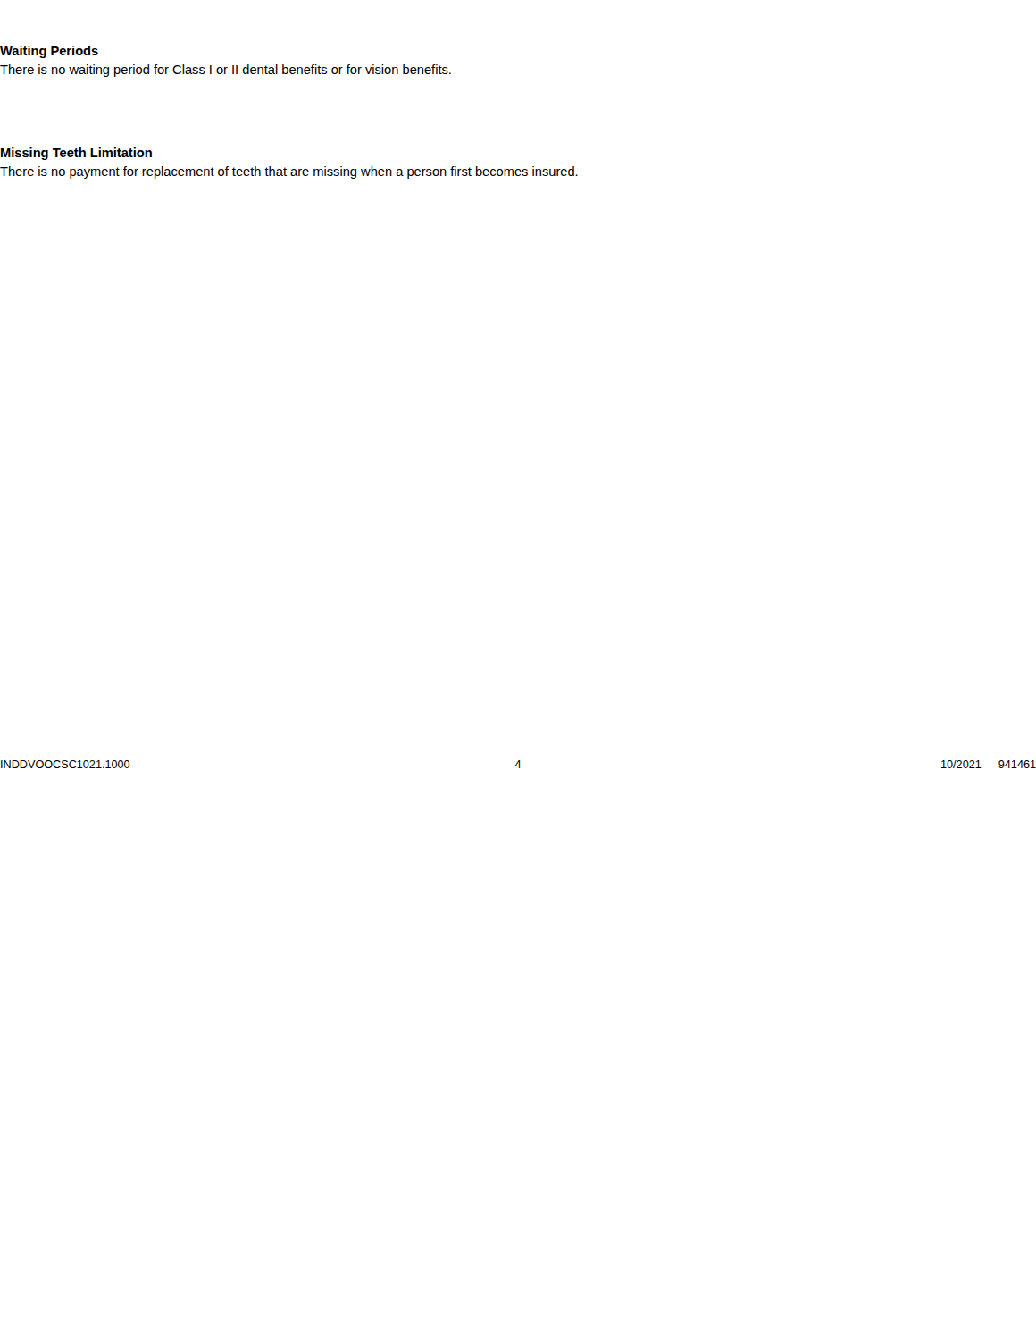Waiting Periods
There is no waiting period for Class I or II dental benefits or for vision benefits.
Missing Teeth Limitation
There is no payment for replacement of teeth that are missing when a person first becomes insured.
| INDDVOOCSC1021.1000 | 4 | 10/2021 941461 |